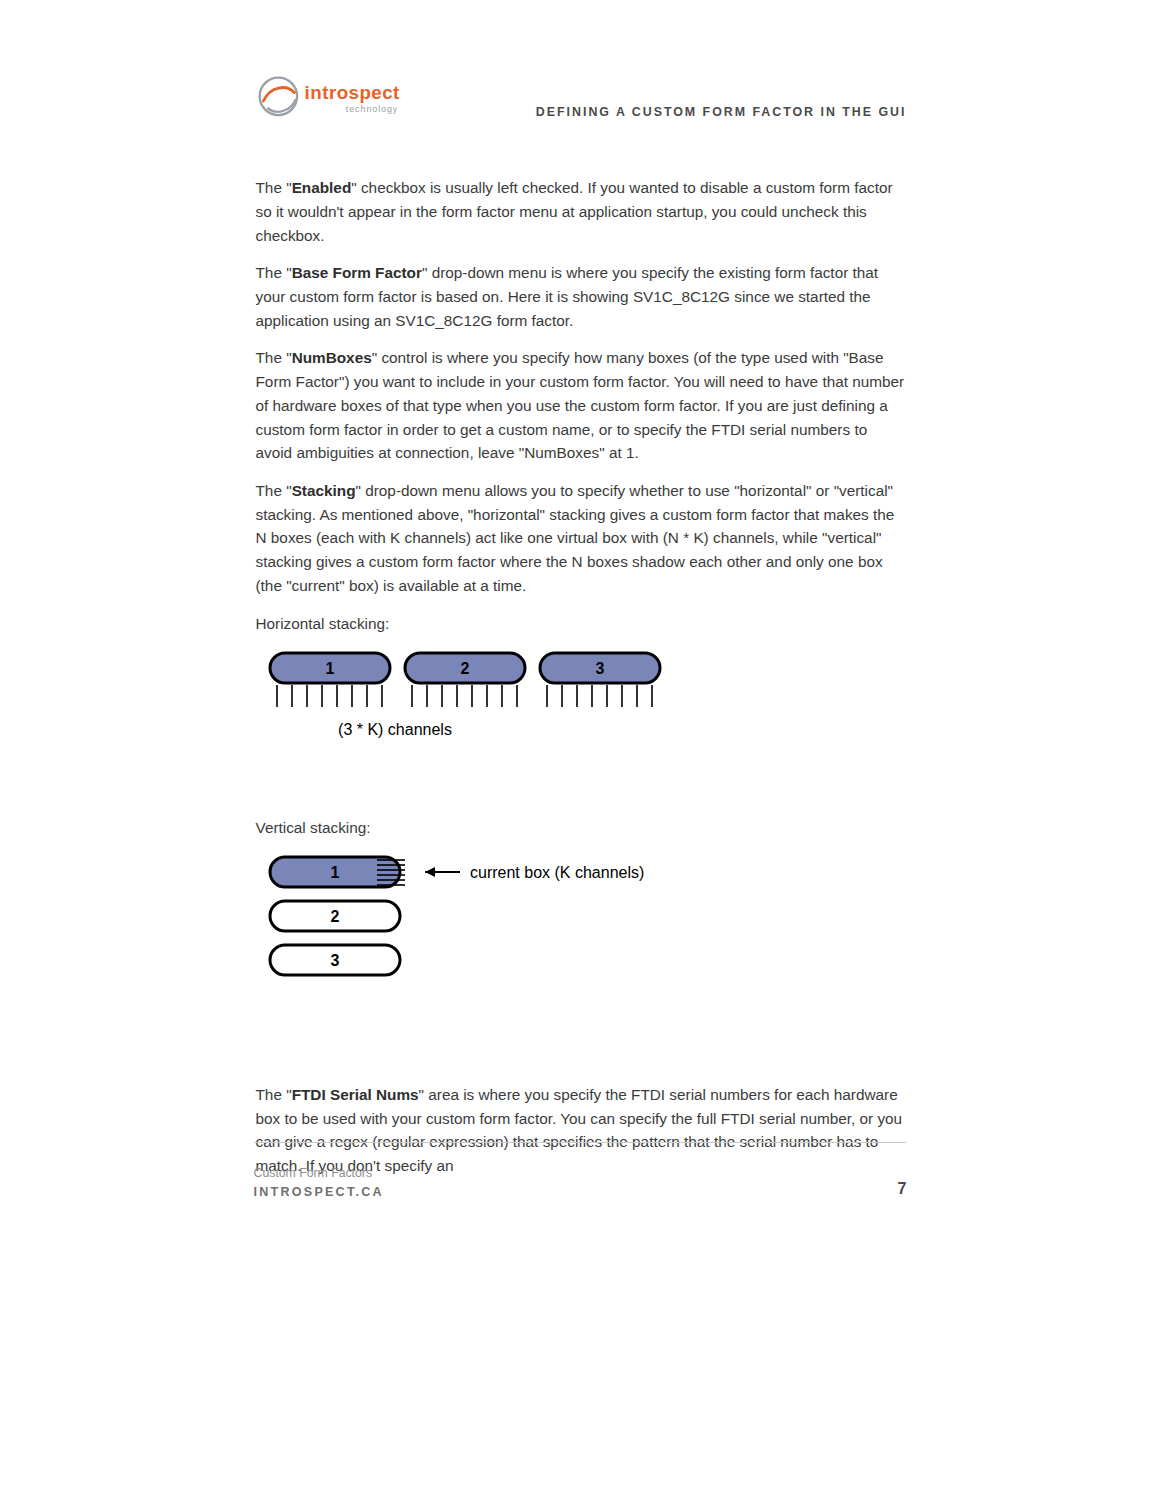introspect technology
Defining a Custom Form Factor in the GUI
The "Enabled" checkbox is usually left checked. If you wanted to disable a custom form factor so it wouldn't appear in the form factor menu at application startup, you could uncheck this checkbox.
The "Base Form Factor" drop-down menu is where you specify the existing form factor that your custom form factor is based on. Here it is showing SV1C_8C12G since we started the application using an SV1C_8C12G form factor.
The "NumBoxes" control is where you specify how many boxes (of the type used with "Base Form Factor") you want to include in your custom form factor. You will need to have that number of hardware boxes of that type when you use the custom form factor. If you are just defining a custom form factor in order to get a custom name, or to specify the FTDI serial numbers to avoid ambiguities at connection, leave "NumBoxes" at 1.
The "Stacking" drop-down menu allows you to specify whether to use "horizontal" or "vertical" stacking. As mentioned above, "horizontal" stacking gives a custom form factor that makes the N boxes (each with K channels) act like one virtual box with (N * K) channels, while "vertical" stacking gives a custom form factor where the N boxes shadow each other and only one box (the "current" box) is available at a time.
Horizontal stacking:
1 2 3 (3 * K) channels
Vertical stacking:
1 current box (K channels) 2 3
The "FTDI Serial Nums" area is where you specify the FTDI serial numbers for each hardware box to be used with your custom form factor. You can specify the full FTDI serial number, or you can give a regex (regular expression) that specifies the pattern that the serial number has to match. If you don't specify an
Custom Form Factors
INTROSPECT.CA
7